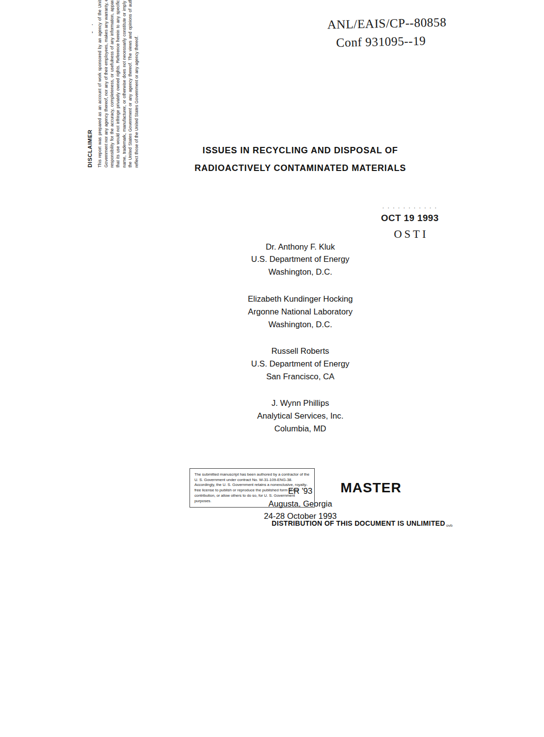.
,
ANL/EAIS/CP--80858
Conf 931095--19
DISCLAIMER
This report was prepared as an account of work sponsored by an agency of the United States Government. Neither the United States Government nor any agency thereof, nor any of their employees, makes any warranty, express or implied, or assumes any legal liability or responsibility for the accuracy, completeness, or usefulness of any information, apparatus, product, or process disclosed, or represents that its use would not infringe privately owned rights. Reference herein to any specific commercial product, process, or service by trade name, trademark, manufacturer, or otherwise does not necessarily constitute or imply its endorsement, recommendation, or favoring by the United States Government or any agency thereof. The views and opinions of authors expressed herein do not necessarily state or reflect those of the United States Government or any agency thereof.
ISSUES IN RECYCLING AND DISPOSAL OF RADIOACTIVELY CONTAMINATED MATERIALS
Dr. Anthony F. Kluk
U.S. Department of Energy
Washington, D.C.
Elizabeth Kundinger Hocking
Argonne National Laboratory
Washington, D.C.
Russell Roberts
U.S. Department of Energy
San Francisco, CA
J. Wynn Phillips
Analytical Services, Inc.
Columbia, MD
ER '93
Augusta, Georgia
24-28 October 1993
. . . . . . . . . . .
OCT 19 1993
OSTI
The submitted manuscript has been authored by a contractor of the U. S. Government under contract No. W-31-109-ENG-38. Accordingly, the U. S. Government retains a nonexclusive, royalty-free license to publish or reproduce the published form of this contribution, or allow others to do so, for U. S. Government purposes.
MASTER
DISTRIBUTION OF THIS DOCUMENT IS UNLIMITED ovb